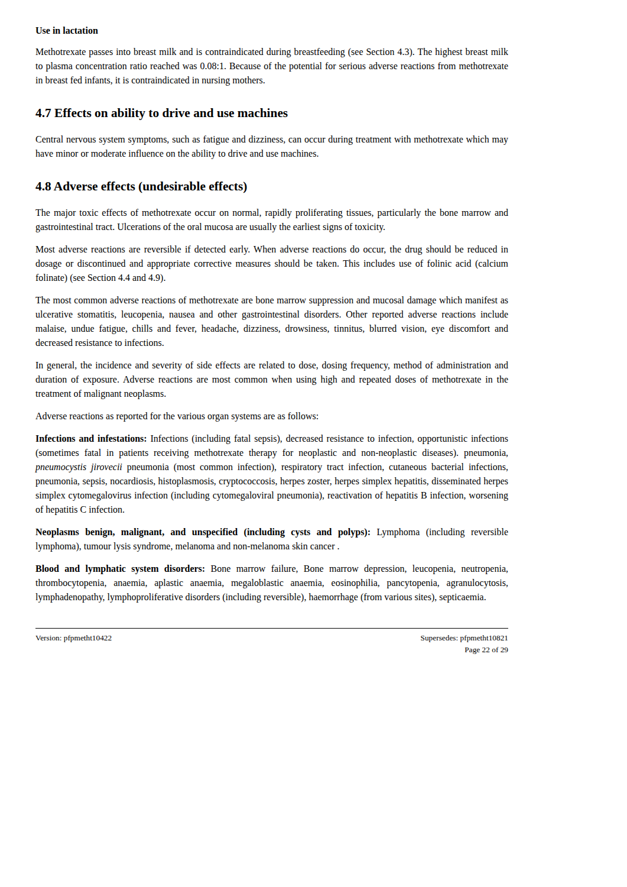Use in lactation
Methotrexate passes into breast milk and is contraindicated during breastfeeding (see Section 4.3). The highest breast milk to plasma concentration ratio reached was 0.08:1. Because of the potential for serious adverse reactions from methotrexate in breast fed infants, it is contraindicated in nursing mothers.
4.7 Effects on ability to drive and use machines
Central nervous system symptoms, such as fatigue and dizziness, can occur during treatment with methotrexate which may have minor or moderate influence on the ability to drive and use machines.
4.8 Adverse effects (undesirable effects)
The major toxic effects of methotrexate occur on normal, rapidly proliferating tissues, particularly the bone marrow and gastrointestinal tract. Ulcerations of the oral mucosa are usually the earliest signs of toxicity.
Most adverse reactions are reversible if detected early. When adverse reactions do occur, the drug should be reduced in dosage or discontinued and appropriate corrective measures should be taken. This includes use of folinic acid (calcium folinate) (see Section 4.4 and 4.9).
The most common adverse reactions of methotrexate are bone marrow suppression and mucosal damage which manifest as ulcerative stomatitis, leucopenia, nausea and other gastrointestinal disorders. Other reported adverse reactions include malaise, undue fatigue, chills and fever, headache, dizziness, drowsiness, tinnitus, blurred vision, eye discomfort and decreased resistance to infections.
In general, the incidence and severity of side effects are related to dose, dosing frequency, method of administration and duration of exposure. Adverse reactions are most common when using high and repeated doses of methotrexate in the treatment of malignant neoplasms.
Adverse reactions as reported for the various organ systems are as follows:
Infections and infestations: Infections (including fatal sepsis), decreased resistance to infection, opportunistic infections (sometimes fatal in patients receiving methotrexate therapy for neoplastic and non-neoplastic diseases). pneumonia, pneumocystis jirovecii pneumonia (most common infection), respiratory tract infection, cutaneous bacterial infections, pneumonia, sepsis, nocardiosis, histoplasmosis, cryptococcosis, herpes zoster, herpes simplex hepatitis, disseminated herpes simplex cytomegalovirus infection (including cytomegaloviral pneumonia), reactivation of hepatitis B infection, worsening of hepatitis C infection.
Neoplasms benign, malignant, and unspecified (including cysts and polyps): Lymphoma (including reversible lymphoma), tumour lysis syndrome, melanoma and non-melanoma skin cancer .
Blood and lymphatic system disorders: Bone marrow failure, Bone marrow depression, leucopenia, neutropenia, thrombocytopenia, anaemia, aplastic anaemia, megaloblastic anaemia, eosinophilia, pancytopenia, agranulocytosis, lymphadenopathy, lymphoproliferative disorders (including reversible), haemorrhage (from various sites), septicaemia.
Version: pfpmetht10422
Supersedes: pfpmetht10821
Page 22 of 29